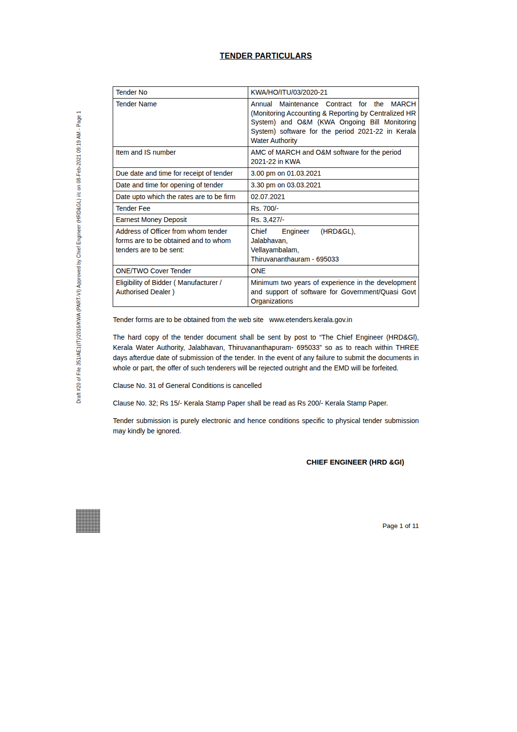Draft #20 of File 351/AE1(IT)/2016/KWA (PART-VI) Approved by Chief Engineer (HRD&GL) i/c on 08-Feb-2021 09:19 AM - Page 1
TENDER PARTICULARS
| Tender No | KWA/HO/ITU/03/2020-21 |
| Tender Name | Annual Maintenance Contract for the MARCH (Monitoring Accounting & Reporting by Centralized HR System) and O&M (KWA Ongoing Bill Monitoring System) software for the period 2021-22 in Kerala Water Authority |
| Item and IS number | AMC of MARCH and O&M software for the period 2021-22 in KWA |
| Due date and time for receipt of tender | 3.00 pm on 01.03.2021 |
| Date and time for opening of tender | 3.30 pm on 03.03.2021 |
| Date upto which the rates are to be firm | 02.07.2021 |
| Tender Fee | Rs. 700/- |
| Earnest Money Deposit | Rs. 3,427/- |
| Address of Officer from whom tender forms are to be obtained and to whom tenders are to be sent: | Chief Engineer (HRD&GL), Jalabhavan, Vellayambalam, Thiruvananthauram - 695033 |
| ONE/TWO Cover Tender | ONE |
| Eligibility of Bidder ( Manufacturer / Authorised Dealer ) | Minimum two years of experience in the development and support of software for Government/Quasi Govt Organizations |
Tender forms are to be obtained from the web site www.etenders.kerala.gov.in
The hard copy of the tender document shall be sent by post to “The Chief Engineer (HRD&Gl), Kerala Water Authority, Jalabhavan, Thiruvananthapuram- 695033” so as to reach within THREE days afterdue date of submission of the tender. In the event of any failure to submit the documents in whole or part, the offer of such tenderers will be rejected outright and the EMD will be forfeited.
Clause No. 31 of General Conditions is cancelled
Clause No. 32; Rs 15/- Kerala Stamp Paper shall be read as Rs 200/- Kerala Stamp Paper.
Tender submission is purely electronic and hence conditions specific to physical tender submission may kindly be ignored.
CHIEF ENGINEER (HRD &GI)
Page 1 of 11